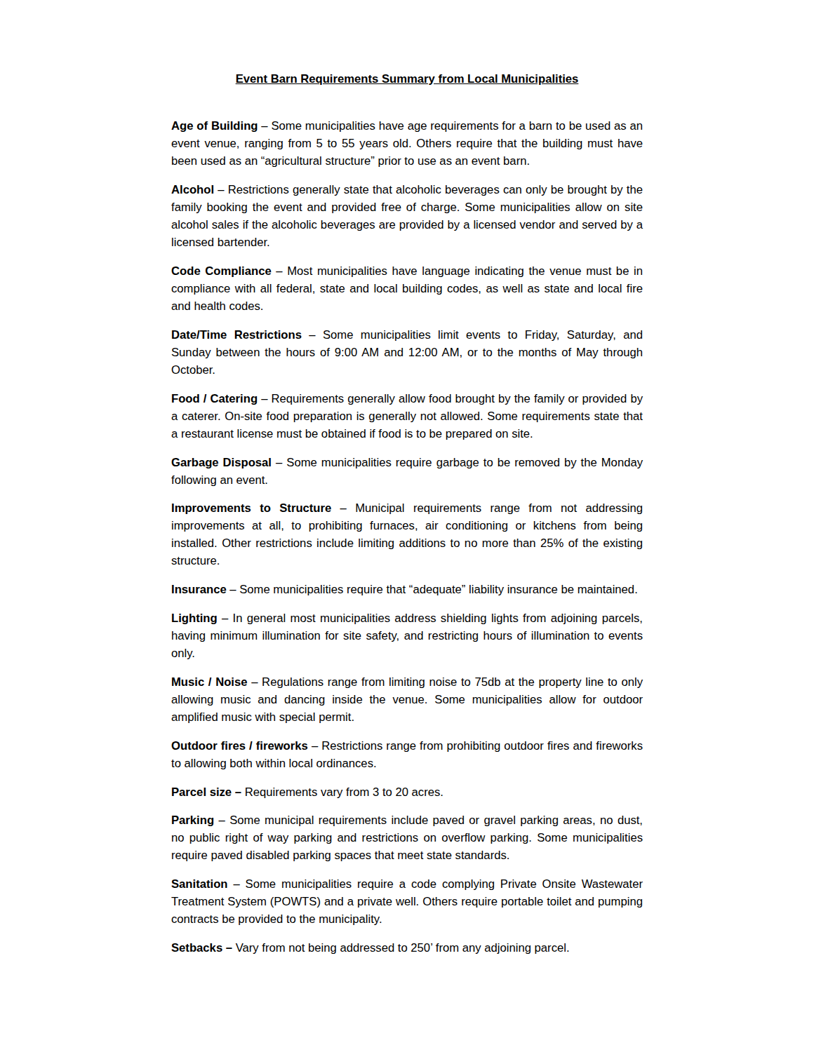Event Barn Requirements Summary from Local Municipalities
Age of Building – Some municipalities have age requirements for a barn to be used as an event venue, ranging from 5 to 55 years old. Others require that the building must have been used as an “agricultural structure” prior to use as an event barn.
Alcohol – Restrictions generally state that alcoholic beverages can only be brought by the family booking the event and provided free of charge. Some municipalities allow on site alcohol sales if the alcoholic beverages are provided by a licensed vendor and served by a licensed bartender.
Code Compliance – Most municipalities have language indicating the venue must be in compliance with all federal, state and local building codes, as well as state and local fire and health codes.
Date/Time Restrictions – Some municipalities limit events to Friday, Saturday, and Sunday between the hours of 9:00 AM and 12:00 AM, or to the months of May through October.
Food / Catering – Requirements generally allow food brought by the family or provided by a caterer. On-site food preparation is generally not allowed. Some requirements state that a restaurant license must be obtained if food is to be prepared on site.
Garbage Disposal – Some municipalities require garbage to be removed by the Monday following an event.
Improvements to Structure – Municipal requirements range from not addressing improvements at all, to prohibiting furnaces, air conditioning or kitchens from being installed. Other restrictions include limiting additions to no more than 25% of the existing structure.
Insurance – Some municipalities require that “adequate” liability insurance be maintained.
Lighting – In general most municipalities address shielding lights from adjoining parcels, having minimum illumination for site safety, and restricting hours of illumination to events only.
Music / Noise – Regulations range from limiting noise to 75db at the property line to only allowing music and dancing inside the venue. Some municipalities allow for outdoor amplified music with special permit.
Outdoor fires / fireworks – Restrictions range from prohibiting outdoor fires and fireworks to allowing both within local ordinances.
Parcel size – Requirements vary from 3 to 20 acres.
Parking – Some municipal requirements include paved or gravel parking areas, no dust, no public right of way parking and restrictions on overflow parking. Some municipalities require paved disabled parking spaces that meet state standards.
Sanitation – Some municipalities require a code complying Private Onsite Wastewater Treatment System (POWTS) and a private well. Others require portable toilet and pumping contracts be provided to the municipality.
Setbacks – Vary from not being addressed to 250’ from any adjoining parcel.